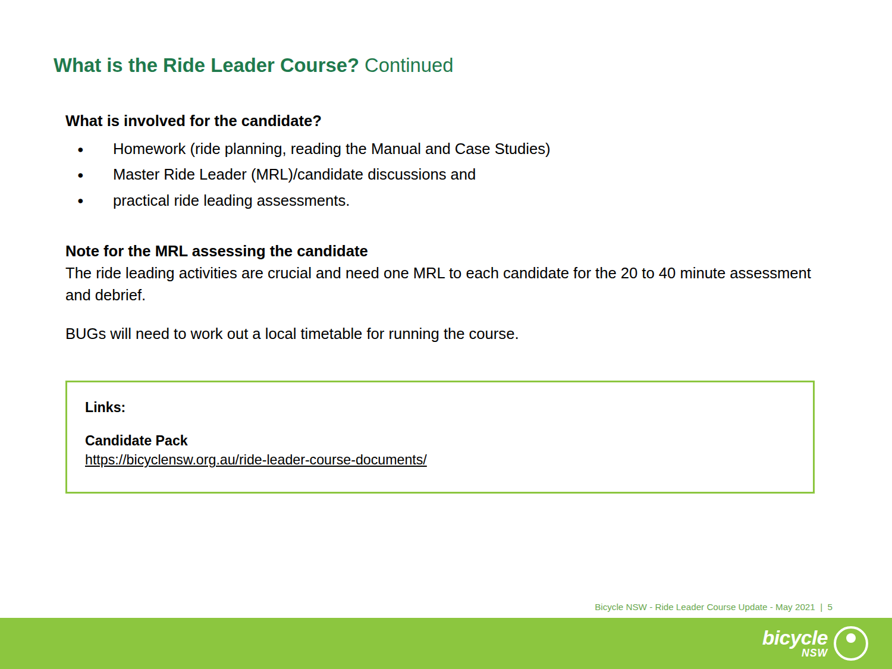What is the Ride Leader Course? Continued
What is involved for the candidate?
Homework (ride planning, reading the Manual and Case Studies)
Master Ride Leader (MRL)/candidate discussions and
practical ride leading assessments.
Note for the MRL assessing the candidate
The ride leading activities are crucial and need one MRL to each candidate for the 20 to 40 minute assessment and debrief.
BUGs will need to work out a local timetable for running the course.
Links:
Candidate Pack
https://bicyclensw.org.au/ride-leader-course-documents/
Bicycle NSW - Ride Leader Course Update - May 2021 | 5
bicycle
NSW